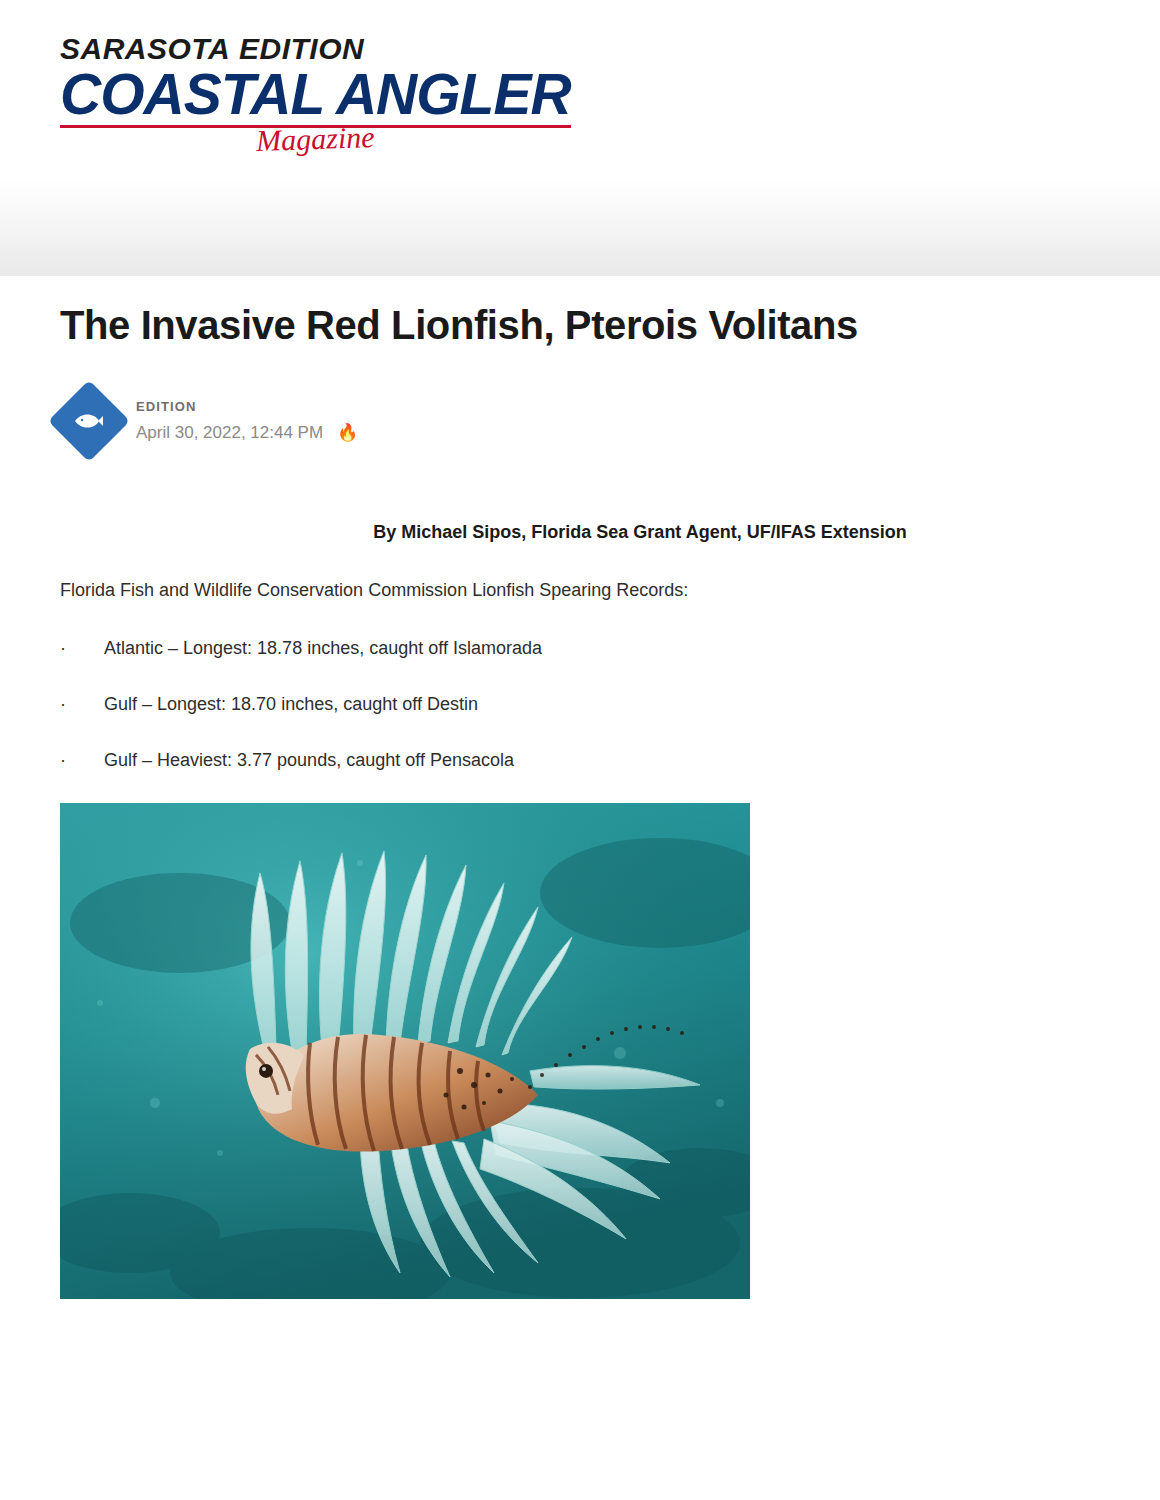SARASOTA EDITION
COASTAL ANGLER
Magazine
The Invasive Red Lionfish, Pterois Volitans
EDITION
April 30, 2022, 12:44 PM 🔥
By Michael Sipos, Florida Sea Grant Agent, UF/IFAS Extension
Florida Fish and Wildlife Conservation Commission Lionfish Spearing Records:
·Atlantic – Longest: 18.78 inches, caught off Islamorada
·Gulf – Longest: 18.70 inches, caught off Destin
·Gulf – Heaviest: 3.77 pounds, caught off Pensacola